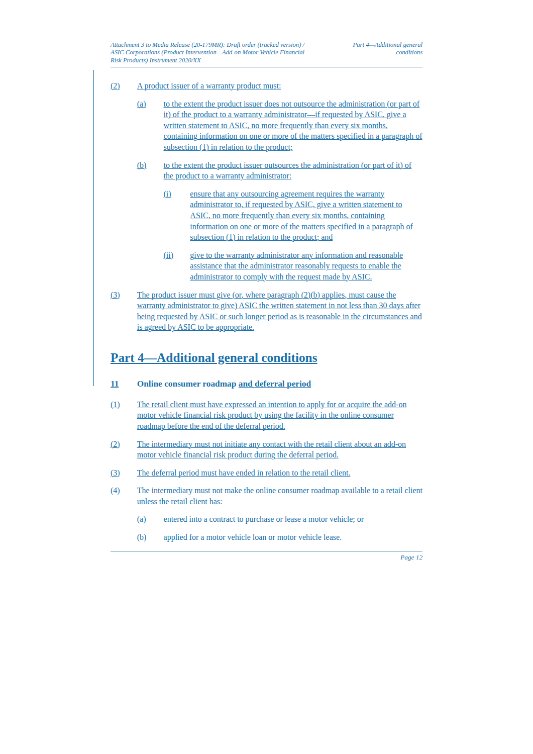Attachment 3 to Media Release (20-179MR): Draft order (tracked version) / ASIC Corporations (Product Intervention—Add-on Motor Vehicle Financial Risk Products) Instrument 2020/XX
Part 4—Additional general conditions
(2) A product issuer of a warranty product must:
(a) to the extent the product issuer does not outsource the administration (or part of it) of the product to a warranty administrator—if requested by ASIC, give a written statement to ASIC, no more frequently than every six months, containing information on one or more of the matters specified in a paragraph of subsection (1) in relation to the product;
(b) to the extent the product issuer outsources the administration (or part of it) of the product to a warranty administrator:
(i) ensure that any outsourcing agreement requires the warranty administrator to, if requested by ASIC, give a written statement to ASIC, no more frequently than every six months, containing information on one or more of the matters specified in a paragraph of subsection (1) in relation to the product; and
(ii) give to the warranty administrator any information and reasonable assistance that the administrator reasonably requests to enable the administrator to comply with the request made by ASIC.
(3) The product issuer must give (or, where paragraph (2)(b) applies, must cause the warranty administrator to give) ASIC the written statement in not less than 30 days after being requested by ASIC or such longer period as is reasonable in the circumstances and is agreed by ASIC to be appropriate.
Part 4—Additional general conditions
11 Online consumer roadmap and deferral period
(1) The retail client must have expressed an intention to apply for or acquire the add-on motor vehicle financial risk product by using the facility in the online consumer roadmap before the end of the deferral period.
(2) The intermediary must not initiate any contact with the retail client about an add-on motor vehicle financial risk product during the deferral period.
(3) The deferral period must have ended in relation to the retail client.
(4) The intermediary must not make the online consumer roadmap available to a retail client unless the retail client has:
(a) entered into a contract to purchase or lease a motor vehicle; or
(b) applied for a motor vehicle loan or motor vehicle lease.
Page 12